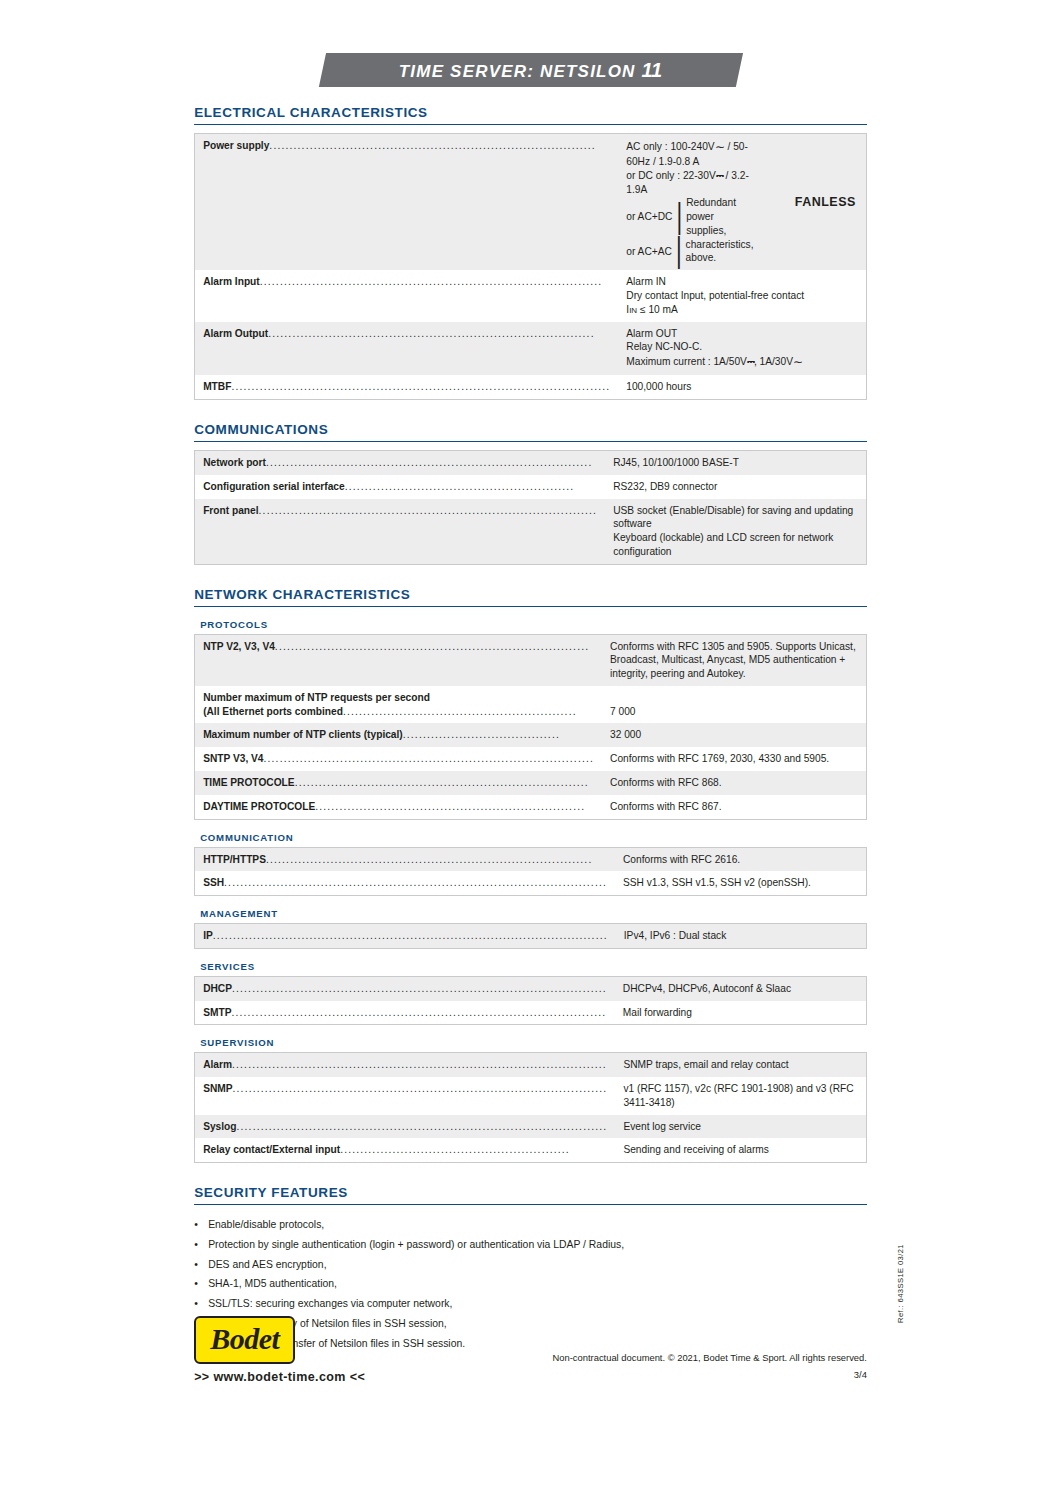TIME SERVER: NETSILON 11
Electrical characteristics
| Power supply ................................................................................. | AC only : 100-240V ∼ / 50-60Hz / 1.9-0.8 A or DC only : 22-30V ⎓ / 3.2-1.9A or AC+DC / Redundant power supplies, or AC+AC / characteristics, above. FANLESS |
| Alarm Input ..................................................................................... | Alarm IN Dry contact Input, potential-free contact I IN ≤ 10 mA |
| Alarm Output ................................................................................. | Alarm OUT Relay NC-NO-C. Maximum current : 1A/50V ⎓ , 1A/30V ∼ |
| MTBF .............................................................................................. | 100,000 hours |
Communications
| Network port ................................................................................. | RJ45, 10/100/1000 BASE-T |
| Configuration serial interface ......................................................... | RS232, DB9 connector |
| Front panel .................................................................................... | USB socket (Enable/Disable) for saving and updating software Keyboard (lockable) and LCD screen for network configuration |
Network characteristics
Protocols
| NTP V2, V3, V4 .............................................................................. | Conforms with RFC 1305 and 5905. Supports Unicast, Broadcast, Multicast, Anycast, MD5 authentication + integrity, peering and Autokey. |
| Number maximum of NTP requests per second (All Ethernet ports combined .......................................................... | 7 000 |
| Maximum number of NTP clients (typical) ....................................... | 32 000 |
| SNTP V3, V4 .................................................................................. | Conforms with RFC 1769, 2030, 4330 and 5905. |
| TIME PROTOCOLE ......................................................................... | Conforms with RFC 868. |
| DAYTIME PROTOCOLE ................................................................... | Conforms with RFC 867. |
Communication
| HTTP/HTTPS ................................................................................. | Conforms with RFC 2616. |
| SSH ............................................................................................... | SSH v1.3, SSH v1.5, SSH v2 (openSSH). |
Management
| IP .................................................................................................. | IPv4, IPv6 : Dual stack |
Services
| DHCP ............................................................................................. | DHCPv4, DHCPv6, Autoconf & Slaac |
| SMTP ............................................................................................. | Mail forwarding |
Supervision
| Alarm ............................................................................................. | SNMP traps, email and relay contact |
| SNMP ............................................................................................. | v1 (RFC 1157), v2c (RFC 1901-1908) and v3 (RFC 3411-3418) |
| Syslog ............................................................................................ | Event log service |
| Relay contact/External input ......................................................... | Sending and receiving of alarms |
Security features
Enable/disable protocols,
Protection by single authentication (login + password) or authentication via LDAP / Radius,
DES and AES encryption,
SHA-1, MD5 authentication,
SSL/TLS: securing exchanges via computer network,
SCP: secured copy of Netsilon files in SSH session,
SFTP: secured transfer of Netsilon files in SSH session.
Ref.: 643SS1E 03/21
Bodet
>> www.bodet-time.com <<
Non-contractual document. © 2021, Bodet Time & Sport. All rights reserved.
3/4